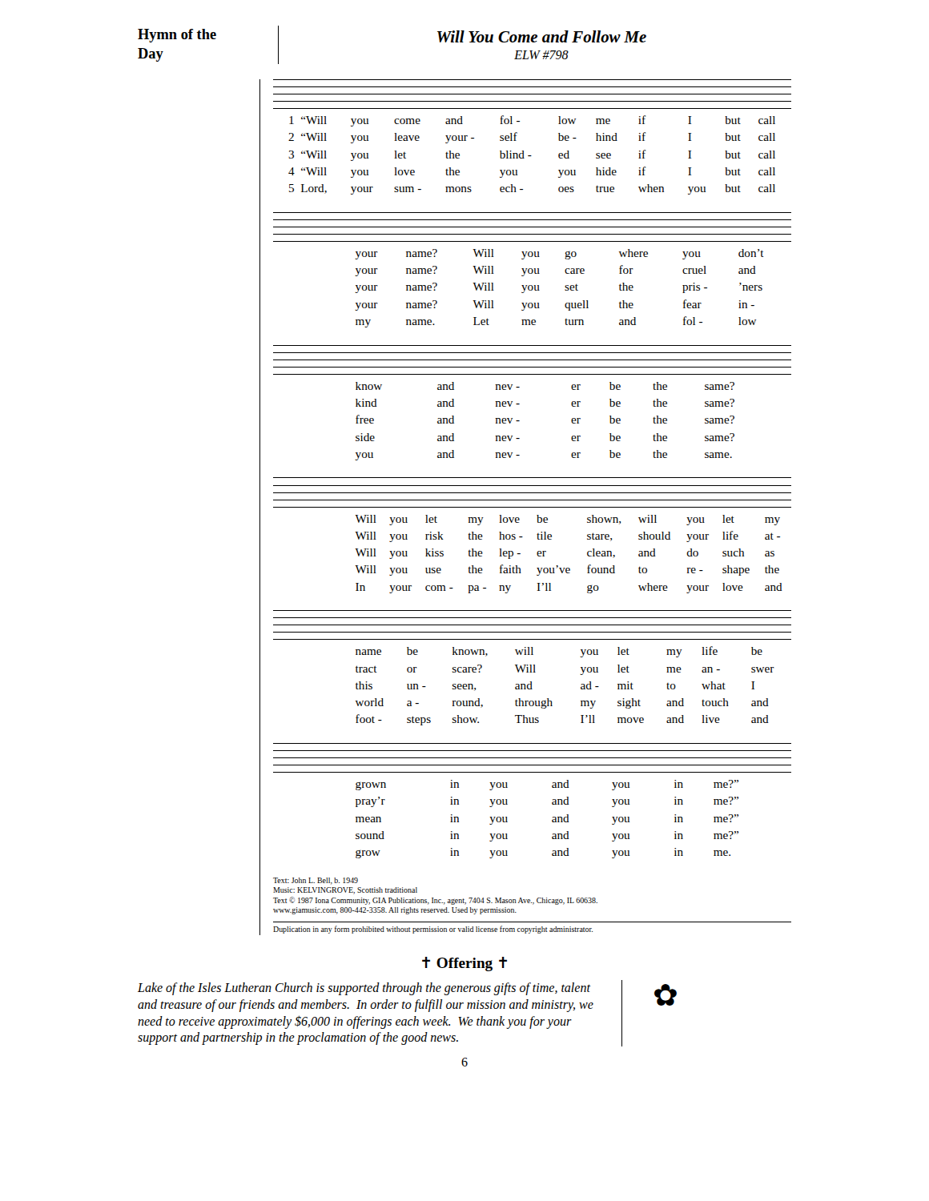Hymn of the
Day
Will You Come and Follow Me ELW #798
| 1 | “Will | you | come | and | fol - | low | me | if | I | but | call |
| 2 | “Will | you | leave | your - | self | be - | hind | if | I | but | call |
| 3 | “Will | you | let | the | blind - | ed | see | if | I | but | call |
| 4 | “Will | you | love | the | you | you | hide | if | I | but | call |
| 5 | Lord, | your | sum - | mons | ech - | oes | true | when | you | but | call |
| | your | name? | Will | you | go | where | you | don’t |
| | your | name? | Will | you | care | for | cruel | and |
| | your | name? | Will | you | set | the | pris - | ’ners |
| | your | name? | Will | you | quell | the | fear | in - |
| | my | name. | Let | me | turn | and | fol - | low |
| | know | and | nev - | er | be | the | same? |
| | kind | and | nev - | er | be | the | same? |
| | free | and | nev - | er | be | the | same? |
| | side | and | nev - | er | be | the | same? |
| | you | and | nev - | er | be | the | same. |
| | Will | you | let | my | love | be | shown, | will | you | let | my |
| | Will | you | risk | the | hos - | tile | stare, | should | your | life | at - |
| | Will | you | kiss | the | lep - | er | clean, | and | do | such | as |
| | Will | you | use | the | faith | you’ve | found | to | re - | shape | the |
| | In | your | com - | pa - | ny | I’ll | go | where | your | love | and |
| | name | be | known, | will | you | let | my | life | be |
| | tract | or | scare? | Will | you | let | me | an - | swer |
| | this | un - | seen, | and | ad - | mit | to | what | I |
| | world | a - | round, | through | my | sight | and | touch | and |
| | foot - | steps | show. | Thus | I’ll | move | and | live | and |
| | grown | in | you | and | you | in | me?” |
| | pray’r | in | you | and | you | in | me?” |
| | mean | in | you | and | you | in | me?” |
| | sound | in | you | and | you | in | me?” |
| | grow | in | you | and | you | in | me. |
Text: John L. Bell, b. 1949
Music: KELVINGROVE, Scottish traditional
Text © 1987 Iona Community, GIA Publications, Inc., agent, 7404 S. Mason Ave., Chicago, IL 60638.
www.giamusic.com, 800-442-3358. All rights reserved. Used by permission.
Duplication in any form prohibited without permission or valid license from copyright administrator.
✝ Offering ✝
Lake of the Isles Lutheran Church is supported through the generous gifts of time, talent and treasure of our friends and members. In order to fulfill our mission and ministry, we need to receive approximately $6,000 in offerings each week. We thank you for your support and partnership in the proclamation of the good news.
✿
6